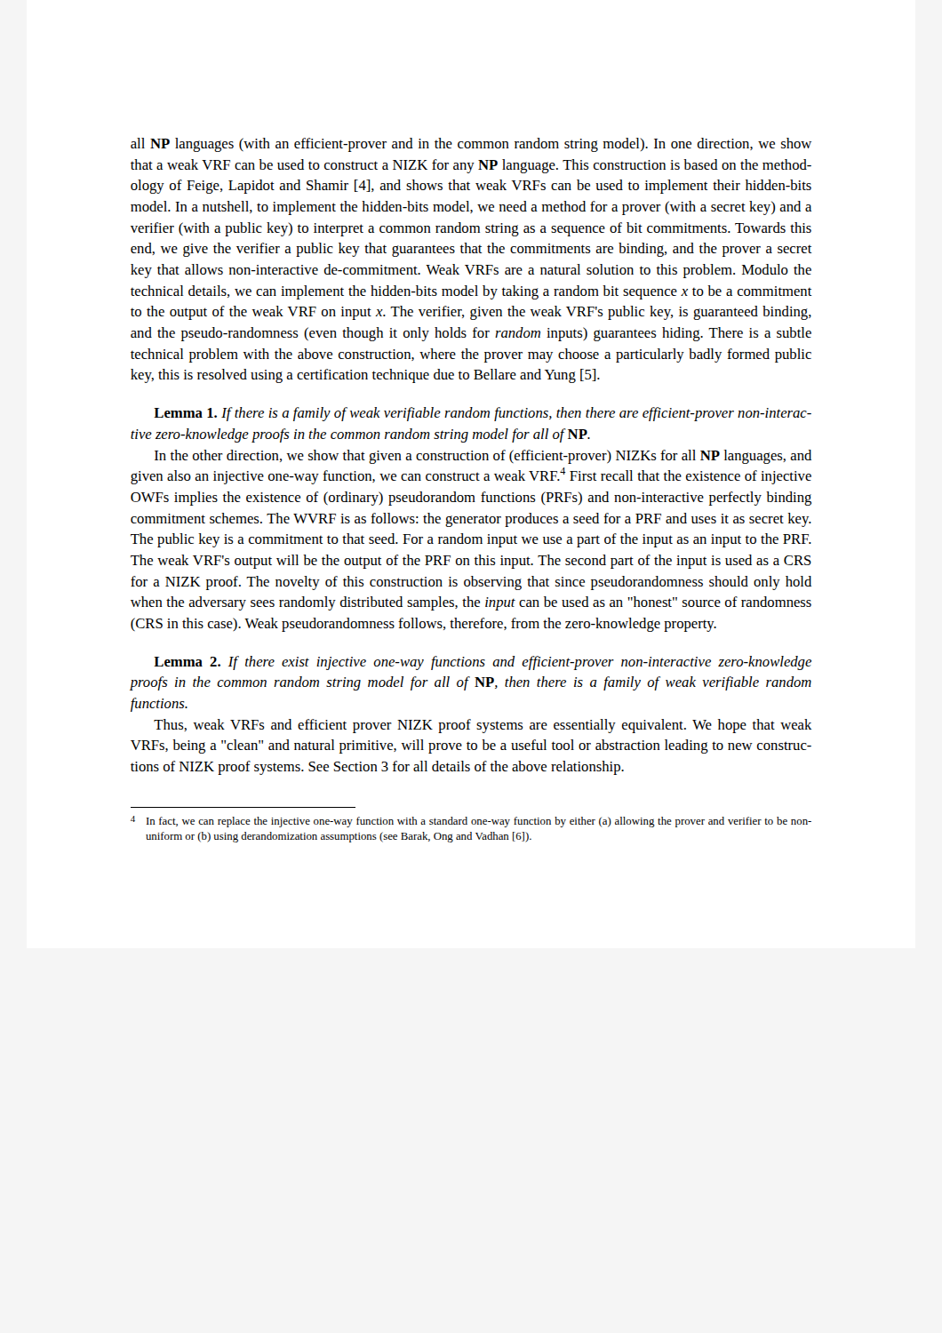all NP languages (with an efficient-prover and in the common random string model). In one direction, we show that a weak VRF can be used to construct a NIZK for any NP language. This construction is based on the methodology of Feige, Lapidot and Shamir [4], and shows that weak VRFs can be used to implement their hidden-bits model. In a nutshell, to implement the hidden-bits model, we need a method for a prover (with a secret key) and a verifier (with a public key) to interpret a common random string as a sequence of bit commitments. Towards this end, we give the verifier a public key that guarantees that the commitments are binding, and the prover a secret key that allows non-interactive de-commitment. Weak VRFs are a natural solution to this problem. Modulo the technical details, we can implement the hidden-bits model by taking a random bit sequence x to be a commitment to the output of the weak VRF on input x. The verifier, given the weak VRF's public key, is guaranteed binding, and the pseudo-randomness (even though it only holds for random inputs) guarantees hiding. There is a subtle technical problem with the above construction, where the prover may choose a particularly badly formed public key, this is resolved using a certification technique due to Bellare and Yung [5].
Lemma 1. If there is a family of weak verifiable random functions, then there are efficient-prover non-interactive zero-knowledge proofs in the common random string model for all of NP.
In the other direction, we show that given a construction of (efficient-prover) NIZKs for all NP languages, and given also an injective one-way function, we can construct a weak VRF.4 First recall that the existence of injective OWFs implies the existence of (ordinary) pseudorandom functions (PRFs) and non-interactive perfectly binding commitment schemes. The WVRF is as follows: the generator produces a seed for a PRF and uses it as secret key. The public key is a commitment to that seed. For a random input we use a part of the input as an input to the PRF. The weak VRF's output will be the output of the PRF on this input. The second part of the input is used as a CRS for a NIZK proof. The novelty of this construction is observing that since pseudorandomness should only hold when the adversary sees randomly distributed samples, the input can be used as an "honest" source of randomness (CRS in this case). Weak pseudorandomness follows, therefore, from the zero-knowledge property.
Lemma 2. If there exist injective one-way functions and efficient-prover non-interactive zero-knowledge proofs in the common random string model for all of NP, then there is a family of weak verifiable random functions.
Thus, weak VRFs and efficient prover NIZK proof systems are essentially equivalent. We hope that weak VRFs, being a "clean" and natural primitive, will prove to be a useful tool or abstraction leading to new constructions of NIZK proof systems. See Section 3 for all details of the above relationship.
4 In fact, we can replace the injective one-way function with a standard one-way function by either (a) allowing the prover and verifier to be non-uniform or (b) using derandomization assumptions (see Barak, Ong and Vadhan [6]).